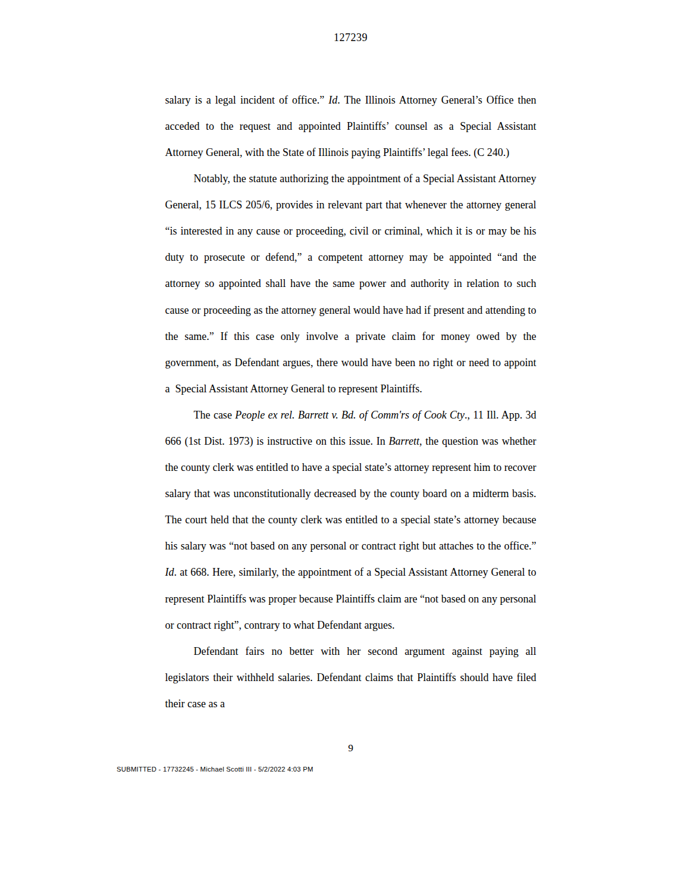127239
salary is a legal incident of office.” Id. The Illinois Attorney General’s Office then acceded to the request and appointed Plaintiffs’ counsel as a Special Assistant Attorney General, with the State of Illinois paying Plaintiffs’ legal fees. (C 240.)
Notably, the statute authorizing the appointment of a Special Assistant Attorney General, 15 ILCS 205/6, provides in relevant part that whenever the attorney general “is interested in any cause or proceeding, civil or criminal, which it is or may be his duty to prosecute or defend,” a competent attorney may be appointed “and the attorney so appointed shall have the same power and authority in relation to such cause or proceeding as the attorney general would have had if present and attending to the same.” If this case only involve a private claim for money owed by the government, as Defendant argues, there would have been no right or need to appoint a Special Assistant Attorney General to represent Plaintiffs.
The case People ex rel. Barrett v. Bd. of Comm'rs of Cook Cty., 11 Ill. App. 3d 666 (1st Dist. 1973) is instructive on this issue. In Barrett, the question was whether the county clerk was entitled to have a special state’s attorney represent him to recover salary that was unconstitutionally decreased by the county board on a midterm basis. The court held that the county clerk was entitled to a special state’s attorney because his salary was “not based on any personal or contract right but attaches to the office.” Id. at 668. Here, similarly, the appointment of a Special Assistant Attorney General to represent Plaintiffs was proper because Plaintiffs claim are “not based on any personal or contract right”, contrary to what Defendant argues.
Defendant fairs no better with her second argument against paying all legislators their withheld salaries. Defendant claims that Plaintiffs should have filed their case as a
9
SUBMITTED - 17732245 - Michael Scotti III - 5/2/2022 4:03 PM